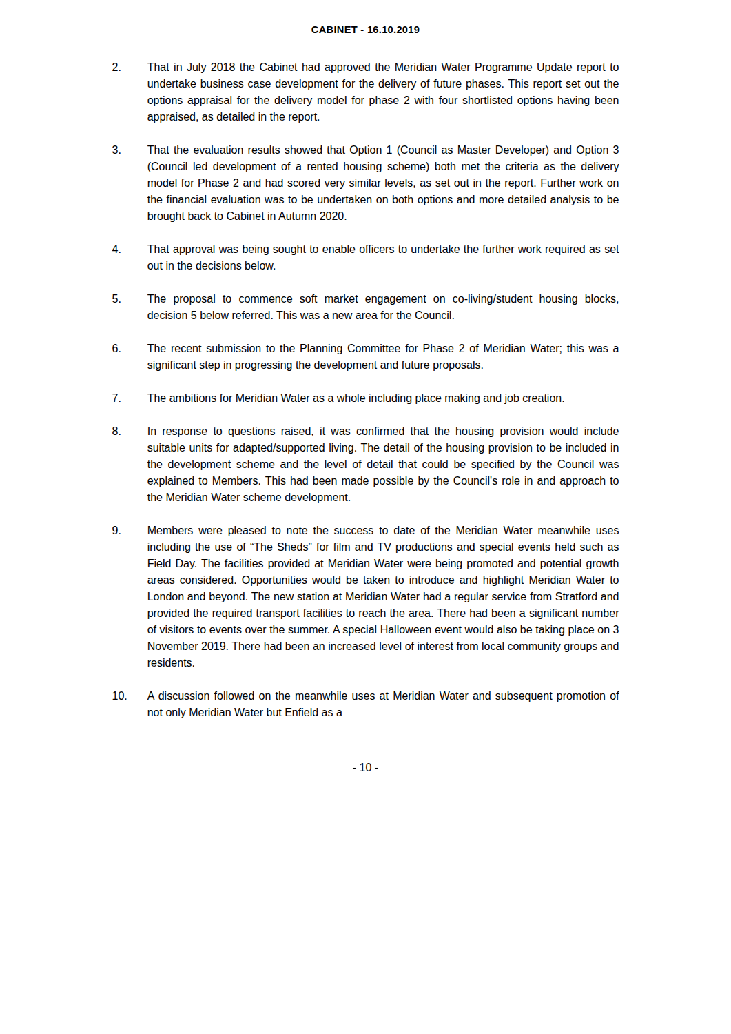CABINET - 16.10.2019
2. That in July 2018 the Cabinet had approved the Meridian Water Programme Update report to undertake business case development for the delivery of future phases. This report set out the options appraisal for the delivery model for phase 2 with four shortlisted options having been appraised, as detailed in the report.
3. That the evaluation results showed that Option 1 (Council as Master Developer) and Option 3 (Council led development of a rented housing scheme) both met the criteria as the delivery model for Phase 2 and had scored very similar levels, as set out in the report. Further work on the financial evaluation was to be undertaken on both options and more detailed analysis to be brought back to Cabinet in Autumn 2020.
4. That approval was being sought to enable officers to undertake the further work required as set out in the decisions below.
5. The proposal to commence soft market engagement on co-living/student housing blocks, decision 5 below referred. This was a new area for the Council.
6. The recent submission to the Planning Committee for Phase 2 of Meridian Water; this was a significant step in progressing the development and future proposals.
7. The ambitions for Meridian Water as a whole including place making and job creation.
8. In response to questions raised, it was confirmed that the housing provision would include suitable units for adapted/supported living. The detail of the housing provision to be included in the development scheme and the level of detail that could be specified by the Council was explained to Members. This had been made possible by the Council's role in and approach to the Meridian Water scheme development.
9. Members were pleased to note the success to date of the Meridian Water meanwhile uses including the use of “The Sheds” for film and TV productions and special events held such as Field Day. The facilities provided at Meridian Water were being promoted and potential growth areas considered. Opportunities would be taken to introduce and highlight Meridian Water to London and beyond. The new station at Meridian Water had a regular service from Stratford and provided the required transport facilities to reach the area. There had been a significant number of visitors to events over the summer. A special Halloween event would also be taking place on 3 November 2019. There had been an increased level of interest from local community groups and residents.
10. A discussion followed on the meanwhile uses at Meridian Water and subsequent promotion of not only Meridian Water but Enfield as a
- 10 -